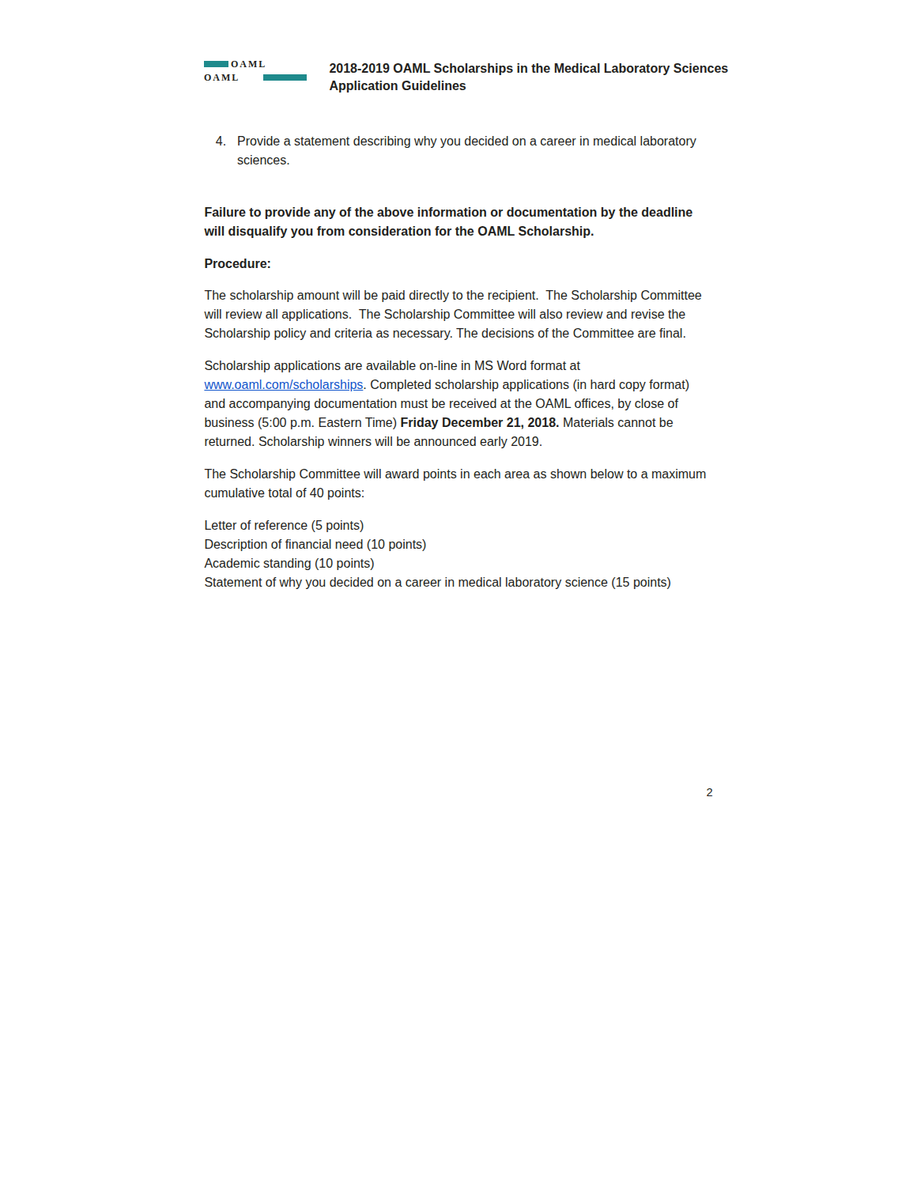OAML OAML
2018-2019 OAML Scholarships in the Medical Laboratory Sciences
Application Guidelines
4. Provide a statement describing why you decided on a career in medical laboratory sciences.
Failure to provide any of the above information or documentation by the deadline will disqualify you from consideration for the OAML Scholarship.
Procedure:
The scholarship amount will be paid directly to the recipient. The Scholarship Committee will review all applications. The Scholarship Committee will also review and revise the Scholarship policy and criteria as necessary. The decisions of the Committee are final.
Scholarship applications are available on-line in MS Word format at www.oaml.com/scholarships. Completed scholarship applications (in hard copy format) and accompanying documentation must be received at the OAML offices, by close of business (5:00 p.m. Eastern Time) Friday December 21, 2018. Materials cannot be returned. Scholarship winners will be announced early 2019.
The Scholarship Committee will award points in each area as shown below to a maximum cumulative total of 40 points:
Letter of reference (5 points)
Description of financial need (10 points)
Academic standing (10 points)
Statement of why you decided on a career in medical laboratory science (15 points)
2